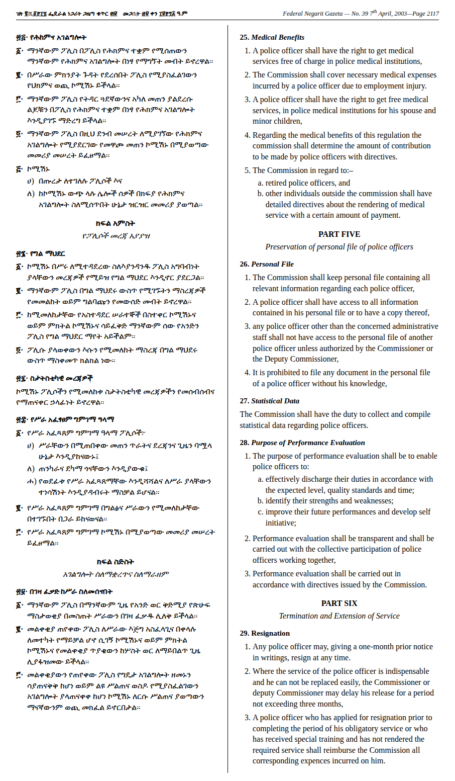ገጽ ፪ሺ፩፻፲፯ ፌዴራል ነጋሪት ጋዜጣ ቁጥር ፴፱ መጋቢት ፳፱ ቀን ፲፱፻፺፭ ዓ.ም
Federal Negarit Gazeta — No. 39 7th April, 2003—Page 2117
፳፭· የሕክምና አገልግሎት
፩· ማንኛውም ፖሊስ በፖሊስ የሕክምና ተቋም የሚሰጠውን ማንኛውም የሕክምና አገልግሎት በነፃ የማግኘት መብት ይኖረዋል።
፪· በሥራው ምክንያት ጉዳት የደረሰበት ፖሊስ የሚያስፈልገውን የህክምና ወጪ ኮሚሽኑ ይችላል።
፫· ማንኛውም ፖሊስ የትዳር ጓደኛውንና አካለ መጠን ያልደረሱ ልጆቹን በፖሊስ የሕክምና ተቋም በነፃ የሕክምና አገልግሎት እንዲያገኙ ማድረግ ይችላል።
፬· ማንኛውም ፖሊስ በዚህ ደንብ መሠረት ለሚያገኘው የሕክምና አገልግሎት የሚያደርገው የመዋጮ መጠን ኮሚሽኑ በሚያወጣው መመሪያ መሠረት ይፈፀማል።
፭· ኮሚሽኑ
ሀ) በጡረታ ለተገለሉ ፖሊሶች እና
ለ) ከኮሚሽኑ ውጭ ላሉ ሌሎች ሰዎች በክፍያ የሕክምና አገልግሎት ስለሚሰጥበት ሁኔታ ዝርዝር መመሪያ ያወጣል።
ክፍል አምስት
የፖሊሶች መረጃ አያያዝ
፳፮· የግል ማህደር
፩· ኮሚሽኑ በሥሩ ለሚተዳደረው ስለእያንዳንዱ ፖሊስ አግባብነት ያላቸውን መረጃዎች የሚይዝ የግል ማህደር እንዲኖር ያደርጋል።
፪· ማንኛውም ፖሊስ በግል ማህደሩ ውስጥ የሚገኙትን ማስረጃዎች የመመልከት ወይም ግልባጩን የመውሰድ መብት ይኖረዋል።
፫· ከሚመለከታቸው የአስተዳደር ሠራተኞች በስተቀር ኮሚሽኑና ወይም ምክትል ኮሚሽኑና ሳይፈቅድ ማንኛውም ሰው የአንድን ፖሊስ የግል ማህደር ማየት አይችልም።
፬· ፖሊሱ ያላወቀውን እሱን የሚመለከት ማስረጃ በግል ማህደሩ ውስጥ ማስቀመጥ ክልክል ነው።
፳፯· ስታትስቲካዊ መረጃዎች
ኮሚሽኑ ፖሊሶችን የሚመለከቱ ስታትስቲካዊ መረጃዎችን የመሰብሰብና የማጠናቀር ኃላፊነት ይኖረዋል።
፳፰· የሥራ አፈፃፀም ግምገማ ዓላማ
፩· የሥራ አፈጻጸም ግምገማ ዓላማ ፖሊሶች፦
ሀ) ሥራቸውን በሚጠበቀው መጠን ጥራትና ደረጃንና ጊዜን ባሟላ ሁኔታ እንዲያከናውኑ፤
ለ) ጠንካራና ደካማ ጎናቸውን እንዲያውቁ፤
ሐ) የወደፊቱ የሥራ አፈጻጸማቸው እንዲሻሻልና ለሥራ ያላቸውን ተነሳሽነት እንዲያዳብሩት ማስቻል ይሆናል።
፪· የሥራ አፈጻጸም ግምገማ በግልፅና ሥራውን የሚመለከታቸው በተገኙበት በጋራ ይከናወናል።
፫· የሥራ አፈጻጸም ግምገማ ኮሚሽኑ በሚያወጣው መመሪያ መሠረት ይፈፀማል።
ክፍል ስድስት
አገልግሎት ስለማቋረጥና ስለማራዘም
፳፱· በገዛ ፈቃድ ከሥራ ስለመሰናበት
፩· ማንኛውም ፖሊስ በማንኛውም ጊዜ የአንድ ወር ቅድሚያ የጽሁፍ ማስታወቂያ በመስጠት ሥራውን በገዛ ፈቃዱ ሊለቅ ይችላል።
፪· መልቀቂያ ጠየቀው ፖሊስ ለሥራው እጅግ አስፈላጊና በቀላሉ ለመተካት የማይቻል ሆኖ ሲገኝ ኮሚሽኑና ወይም ምክትል ኮሚሽኑና የመልቀቂያ ጥያቄውን ከሦስት ወር ለማይበልጥ ጊዜ ሊያፋዝመው ይችላል።
፫· መልቀቂያውን የጠየቀው ፖሊስ የግዴታ አገልግሎት ዘመኑን ሳያጠናቅቅ ከሆነ ወይም ልዩ ሥልጠና ወስዶ የሚያስፈልገውን አገልግሎት ያላጠናቀቀ ከሆነ ኮሚሽኑ ለርሱ ሥልጠና ያወጣውን ማናኛውንም ወጪ መክፈል ይኖርበታል።
25. Medical Benefits
A police officer shall have the right to get medical services free of charge in police medical institutions,
The Commission shall cover necessary medical expenses incurred by a police officer due to employment injury.
A police officer shall have the right to get free medical services, in police medical institutions for his spouse and minor children,
Regarding the medical benefits of this regulation the commission shall determine the amount of contribution to be made by police officers with directives.
The Commission in regard to:–
retired police officers, and
other individuals outside the commission shall have detailed directives about the rendering of medical service with a certain amount of payment.
PART FIVE
Preservation of personal file of police officers
26. Personal File
The Commission shall keep personal file containing all relevant information regarding each police officer,
A police officer shall have access to all information contained in his personal file or to have a copy thereof,
any police officer other than the concerned administrative staff shall not have access to the personal file of another police officer unless authorized by the Commissioner or the Deputy Commissioner,
It is prohibited to file any document in the personal file of a police officer without his knowledge,
27. Statistical Data
The Commission shall have the duty to collect and compile statistical data regarding police officers.
28. Purpose of Performance Evaluation
The purpose of performance evaluation shall be to enable police officers to:
effectively discharge their duties in accordance with the expected level, quality standards and time;
identify their strengths and weaknesses;
improve their future performances and develop self initiative;
Performance evaluation shall be transparent and shall be carried out with the collective participation of police officers working together,
Performance evaluation shall be carried out in accordance with directives issued by the Commission.
PART SIX
Termination and Extension of Service
29. Resignation
Any police officer may, giving a one-month prior notice in writings, resign at any time.
Where the service of the police officer is indispensable and he can not be replaced easily, the Commissioner or deputy Commissioner may delay his release for a period not exceeding three months,
A police officer who has applied for resignation prior to completing the period of his obligatory service or who has received special training and has not rendered the required service shall reimburse the Commission all corresponding expences incurred on him.